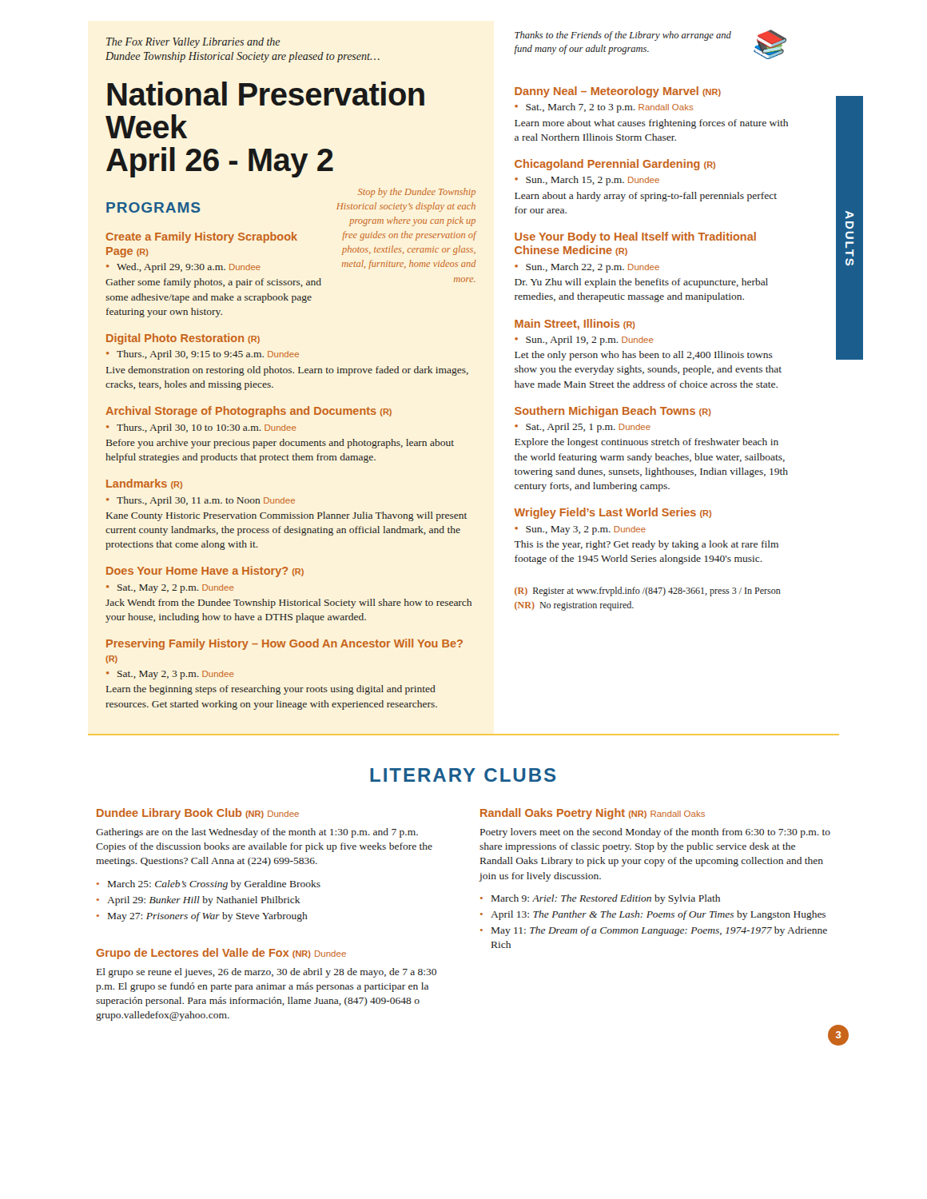ADULTS
The Fox River Valley Libraries and the
Dundee Township Historical Society are pleased to present…
National Preservation Week
April 26 - May 2
Stop by the Dundee Township Historical society’s display at each program where you can pick up free guides on the preservation of photos, textiles, ceramic or glass, metal, furniture, home videos and more.
PROGRAMS
Create a Family History Scrapbook Page (R)
Wed., April 29, 9:30 a.m. Dundee
Gather some family photos, a pair of scissors, and some adhesive/tape and make a scrapbook page featuring your own history.
Digital Photo Restoration (R)
Thurs., April 30, 9:15 to 9:45 a.m. Dundee
Live demonstration on restoring old photos. Learn to improve faded or dark images, cracks, tears, holes and missing pieces.
Archival Storage of Photographs and Documents (R)
Thurs., April 30, 10 to 10:30 a.m. Dundee
Before you archive your precious paper documents and photographs, learn about helpful strategies and products that protect them from damage.
Landmarks (R)
Thurs., April 30, 11 a.m. to Noon Dundee
Kane County Historic Preservation Commission Planner Julia Thavong will present current county landmarks, the process of designating an official landmark, and the protections that come along with it.
Does Your Home Have a History? (R)
Sat., May 2, 2 p.m. Dundee
Jack Wendt from the Dundee Township Historical Society will share how to research your house, including how to have a DTHS plaque awarded.
Preserving Family History – How Good An Ancestor Will You Be? (R)
Sat., May 2, 3 p.m. Dundee
Learn the beginning steps of researching your roots using digital and printed resources. Get started working on your lineage with experienced researchers.
📚 Thanks to the Friends of the Library who arrange and fund many of our adult programs.
Danny Neal – Meteorology Marvel (NR)
Sat., March 7, 2 to 3 p.m. Randall Oaks
Learn more about what causes frightening forces of nature with a real Northern Illinois Storm Chaser.
Chicagoland Perennial Gardening (R)
Sun., March 15, 2 p.m. Dundee
Learn about a hardy array of spring-to-fall perennials perfect for our area.
Use Your Body to Heal Itself with Traditional Chinese Medicine (R)
Sun., March 22, 2 p.m. Dundee
Dr. Yu Zhu will explain the benefits of acupuncture, herbal remedies, and therapeutic massage and manipulation.
Main Street, Illinois (R)
Sun., April 19, 2 p.m. Dundee
Let the only person who has been to all 2,400 Illinois towns show you the everyday sights, sounds, people, and events that have made Main Street the address of choice across the state.
Southern Michigan Beach Towns (R)
Sat., April 25, 1 p.m. Dundee
Explore the longest continuous stretch of freshwater beach in the world featuring warm sandy beaches, blue water, sailboats, towering sand dunes, sunsets, lighthouses, Indian villages, 19th century forts, and lumbering camps.
Wrigley Field’s Last World Series (R)
Sun., May 3, 2 p.m. Dundee
This is the year, right? Get ready by taking a look at rare film footage of the 1945 World Series alongside 1940's music.
(R) Register at www.frvpld.info /(847) 428-3661, press 3 / In Person
(NR) No registration required.
LITERARY CLUBS
Dundee Library Book Club (NR) Dundee
Gatherings are on the last Wednesday of the month at 1:30 p.m. and 7 p.m. Copies of the discussion books are available for pick up five weeks before the meetings. Questions? Call Anna at (224) 699-5836.
March 25: Caleb’s Crossing by Geraldine Brooks
April 29: Bunker Hill by Nathaniel Philbrick
May 27: Prisoners of War by Steve Yarbrough
Grupo de Lectores del Valle de Fox (NR) Dundee
El grupo se reune el jueves, 26 de marzo, 30 de abril y 28 de mayo, de 7 a 8:30 p.m. El grupo se fundó en parte para animar a más personas a participar en la superación personal. Para más información, llame Juana, (847) 409-0648 o grupo.valledefox@yahoo.com.
Randall Oaks Poetry Night (NR) Randall Oaks
Poetry lovers meet on the second Monday of the month from 6:30 to 7:30 p.m. to share impressions of classic poetry. Stop by the public service desk at the Randall Oaks Library to pick up your copy of the upcoming collection and then join us for lively discussion.
March 9: Ariel: The Restored Edition by Sylvia Plath
April 13: The Panther & The Lash: Poems of Our Times by Langston Hughes
May 11: The Dream of a Common Language: Poems, 1974-1977 by Adrienne Rich
3